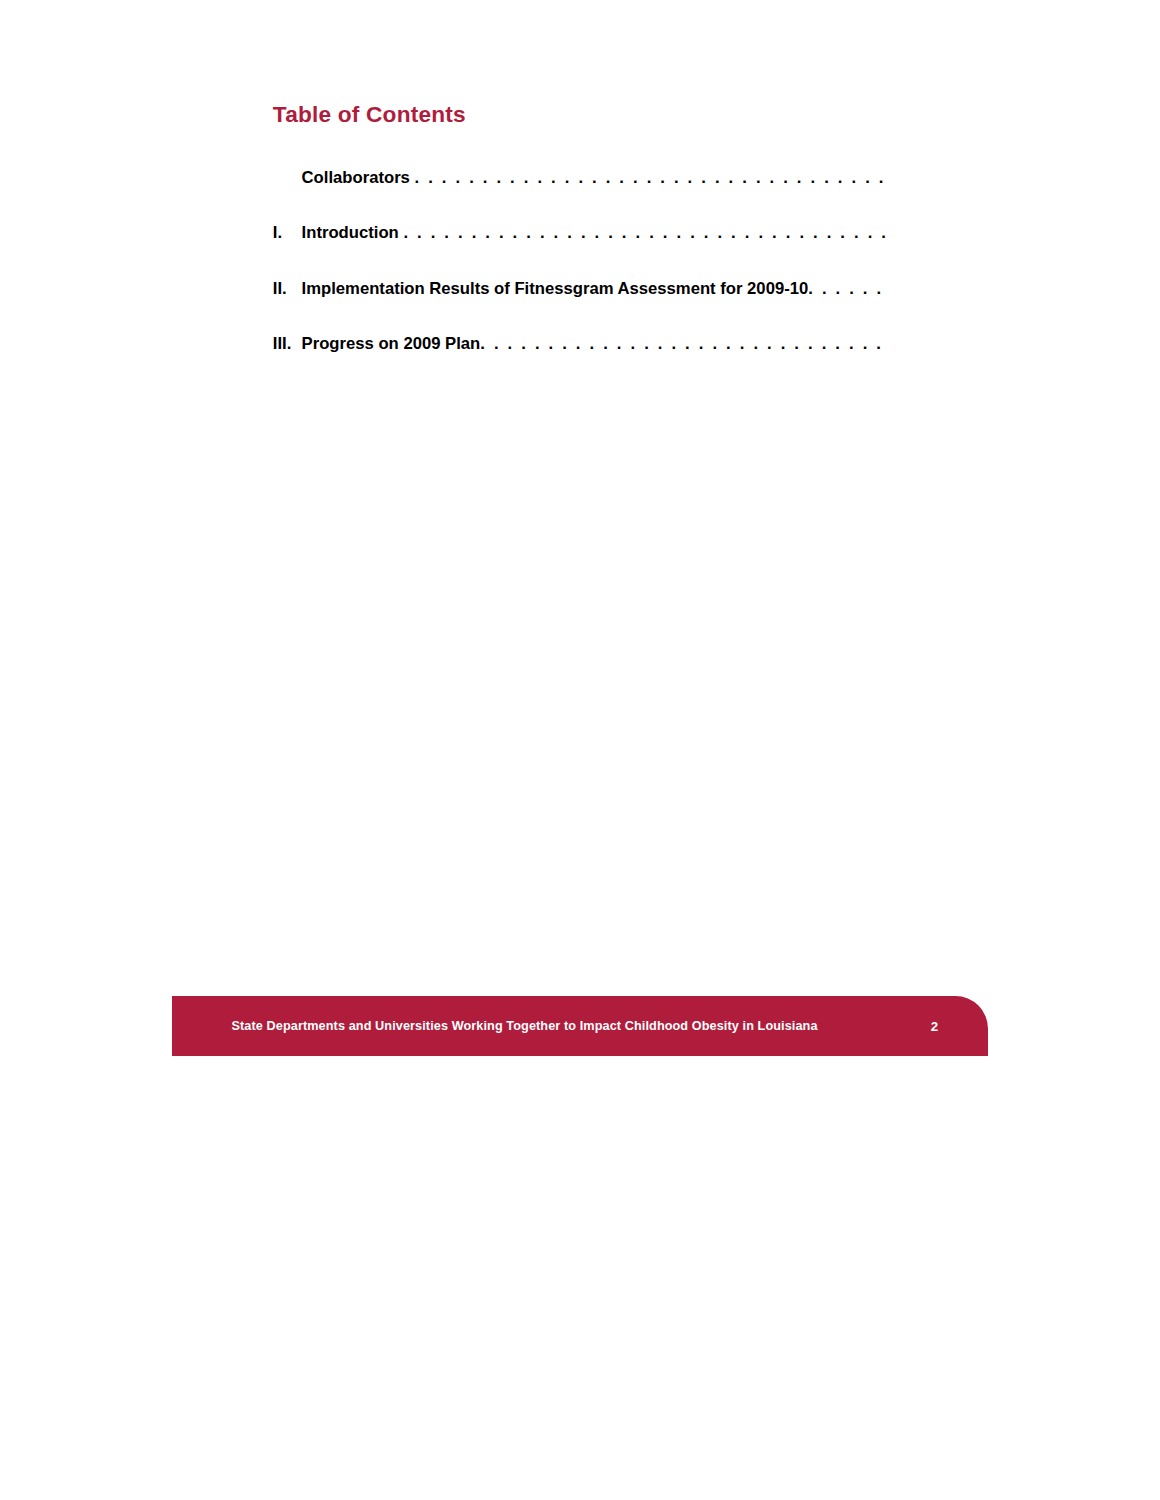Table of Contents
Collaborators . . . . . . . . . . . . . . . . . . . . . . . . . . . . . . . . . . . . . . . . . . . . . . . . . . . . . . . . . . . . . . . . . . . . 3
I. Introduction . . . . . . . . . . . . . . . . . . . . . . . . . . . . . . . . . . . . . . . . . . . . . . . . . . . . . . . . . . . . . . . . . . . ..4
II. Implementation Results of Fitnessgram Assessment for 2009-10. . . . . . . . . . . . . . . ..5
III. Progress on 2009 Plan. . . . . . . . . . . . . . . . . . . . . . . . . . . . . . . . . . . . . . . . . . . . . . . . . . . . ..11
State Departments and Universities Working Together to Impact Childhood Obesity in Louisiana
2